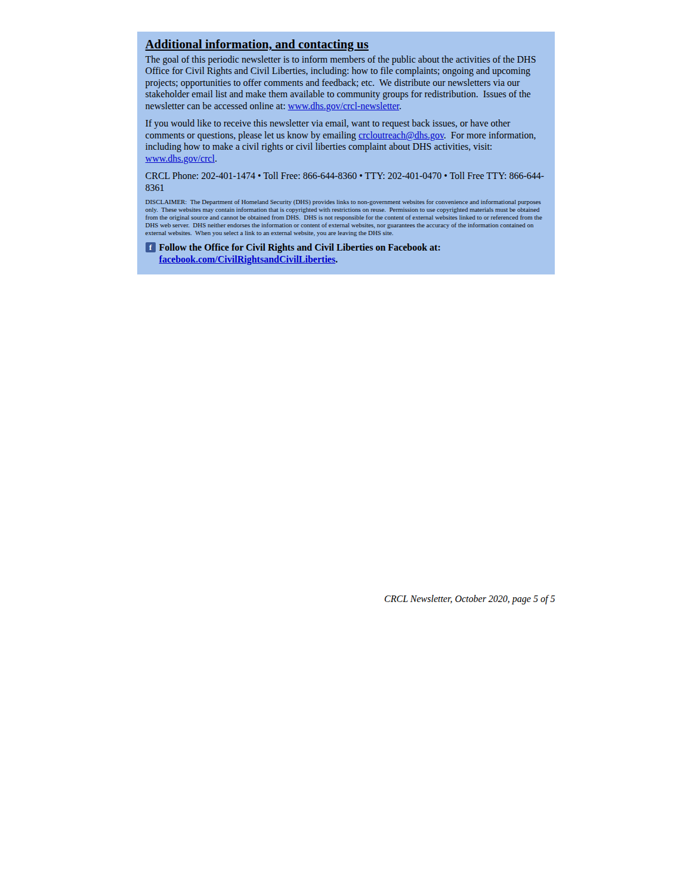Additional information, and contacting us
The goal of this periodic newsletter is to inform members of the public about the activities of the DHS Office for Civil Rights and Civil Liberties, including: how to file complaints; ongoing and upcoming projects; opportunities to offer comments and feedback; etc. We distribute our newsletters via our stakeholder email list and make them available to community groups for redistribution. Issues of the newsletter can be accessed online at: www.dhs.gov/crcl-newsletter.
If you would like to receive this newsletter via email, want to request back issues, or have other comments or questions, please let us know by emailing crcloutreach@dhs.gov. For more information, including how to make a civil rights or civil liberties complaint about DHS activities, visit: www.dhs.gov/crcl.
CRCL Phone: 202-401-1474 • Toll Free: 866-644-8360 • TTY: 202-401-0470 • Toll Free TTY: 866-644-8361
DISCLAIMER: The Department of Homeland Security (DHS) provides links to non-government websites for convenience and informational purposes only. These websites may contain information that is copyrighted with restrictions on reuse. Permission to use copyrighted materials must be obtained from the original source and cannot be obtained from DHS. DHS is not responsible for the content of external websites linked to or referenced from the DHS web server. DHS neither endorses the information or content of external websites, nor guarantees the accuracy of the information contained on external websites. When you select a link to an external website, you are leaving the DHS site.
fFollow the Office for Civil Rights and Civil Liberties on Facebook at: facebook.com/CivilRightsandCivilLiberties.
CRCL Newsletter, October 2020, page 5 of 5